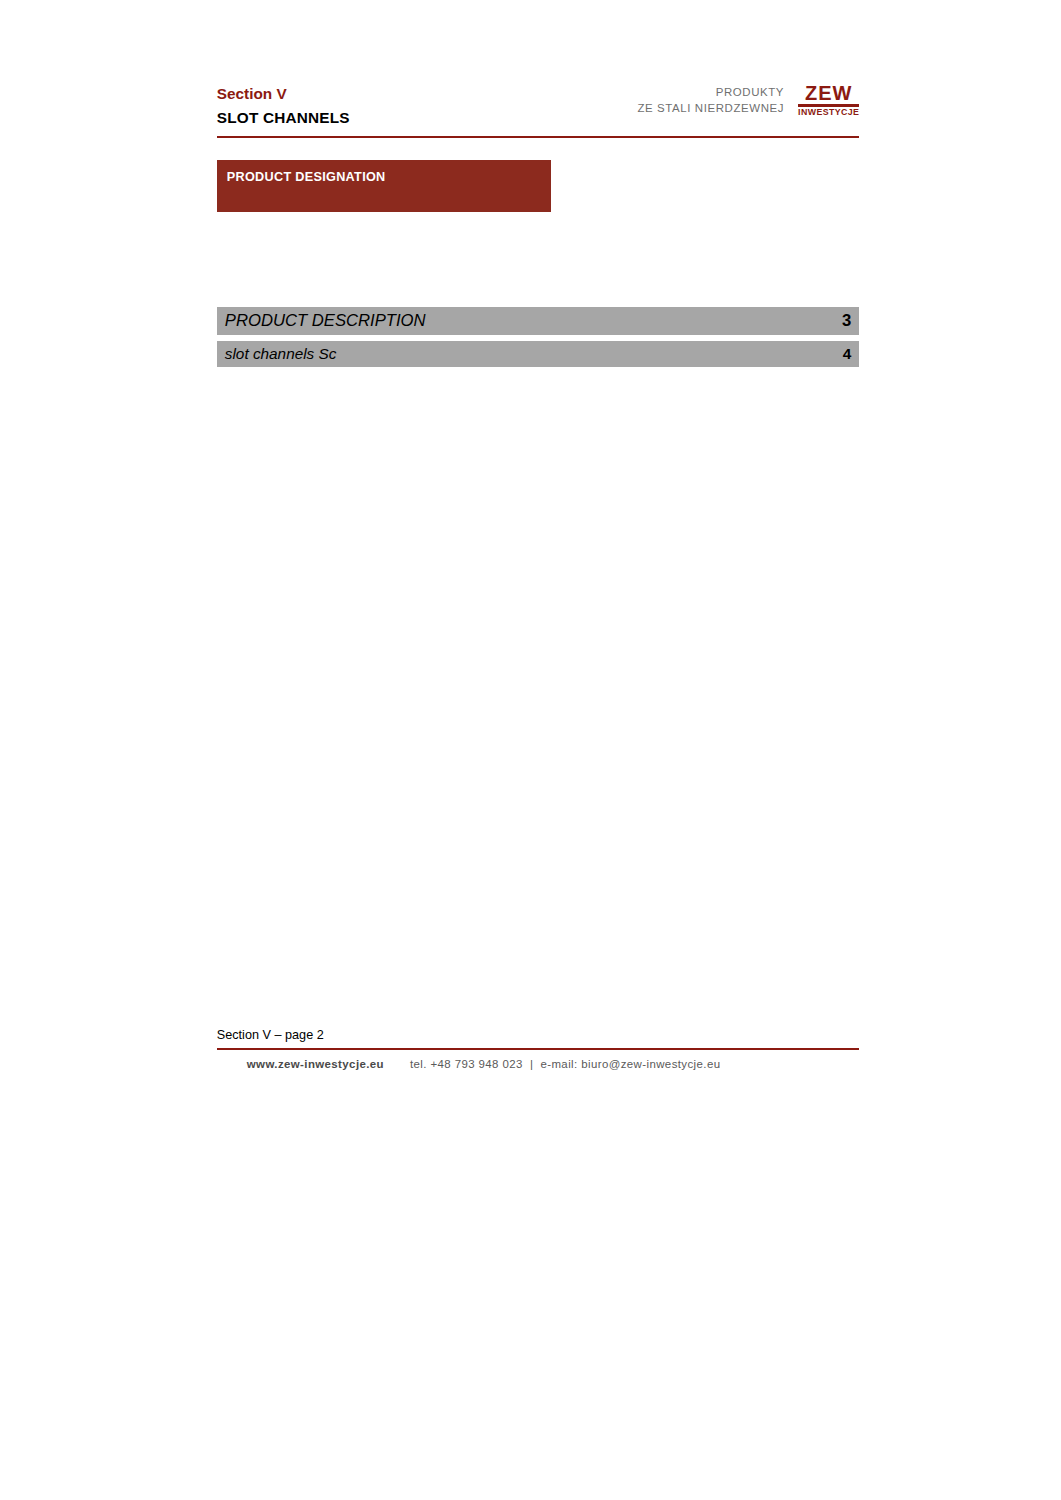Section V
SLOT CHANNELS
PRODUKTY
ZE STALI NIERDZEWNEJ
ZEW
INWESTYCJE
PRODUCT DESIGNATION
PRODUCT DESCRIPTION 3
slot channels Sc 4
Section V – page 2
www.zew-inwestycje.eu tel. +48 793 948 023 | e-mail: biuro@zew-inwestycje.eu